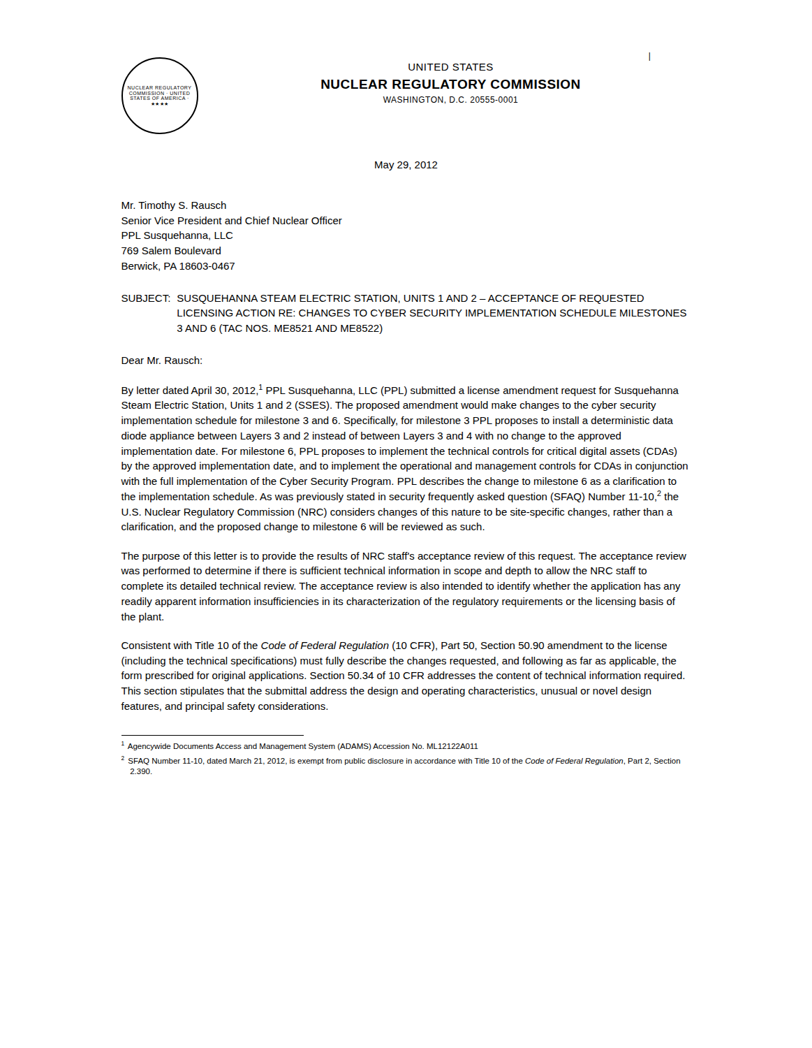|
NUCLEAR REGULATORY COMMISSION · UNITED STATES OF AMERICA · ★★★★
UNITED STATES
NUCLEAR REGULATORY COMMISSION
WASHINGTON, D.C. 20555-0001
May 29, 2012
Mr. Timothy S. Rausch
Senior Vice President and Chief Nuclear Officer
PPL Susquehanna, LLC
769 Salem Boulevard
Berwick, PA 18603-0467
SUBJECT:
SUSQUEHANNA STEAM ELECTRIC STATION, UNITS 1 AND 2 – ACCEPTANCE OF REQUESTED LICENSING ACTION RE: CHANGES TO CYBER SECURITY IMPLEMENTATION SCHEDULE MILESTONES 3 AND 6 (TAC NOS. ME8521 AND ME8522)
Dear Mr. Rausch:
By letter dated April 30, 2012,1 PPL Susquehanna, LLC (PPL) submitted a license amendment request for Susquehanna Steam Electric Station, Units 1 and 2 (SSES). The proposed amendment would make changes to the cyber security implementation schedule for milestone 3 and 6. Specifically, for milestone 3 PPL proposes to install a deterministic data diode appliance between Layers 3 and 2 instead of between Layers 3 and 4 with no change to the approved implementation date. For milestone 6, PPL proposes to implement the technical controls for critical digital assets (CDAs) by the approved implementation date, and to implement the operational and management controls for CDAs in conjunction with the full implementation of the Cyber Security Program. PPL describes the change to milestone 6 as a clarification to the implementation schedule. As was previously stated in security frequently asked question (SFAQ) Number 11-10,2 the U.S. Nuclear Regulatory Commission (NRC) considers changes of this nature to be site-specific changes, rather than a clarification, and the proposed change to milestone 6 will be reviewed as such.
The purpose of this letter is to provide the results of NRC staff's acceptance review of this request. The acceptance review was performed to determine if there is sufficient technical information in scope and depth to allow the NRC staff to complete its detailed technical review. The acceptance review is also intended to identify whether the application has any readily apparent information insufficiencies in its characterization of the regulatory requirements or the licensing basis of the plant.
Consistent with Title 10 of the Code of Federal Regulation (10 CFR), Part 50, Section 50.90 amendment to the license (including the technical specifications) must fully describe the changes requested, and following as far as applicable, the form prescribed for original applications. Section 50.34 of 10 CFR addresses the content of technical information required. This section stipulates that the submittal address the design and operating characteristics, unusual or novel design features, and principal safety considerations.
1 Agencywide Documents Access and Management System (ADAMS) Accession No. ML12122A011
2 SFAQ Number 11-10, dated March 21, 2012, is exempt from public disclosure in accordance with Title 10 of the Code of Federal Regulation, Part 2, Section 2.390.